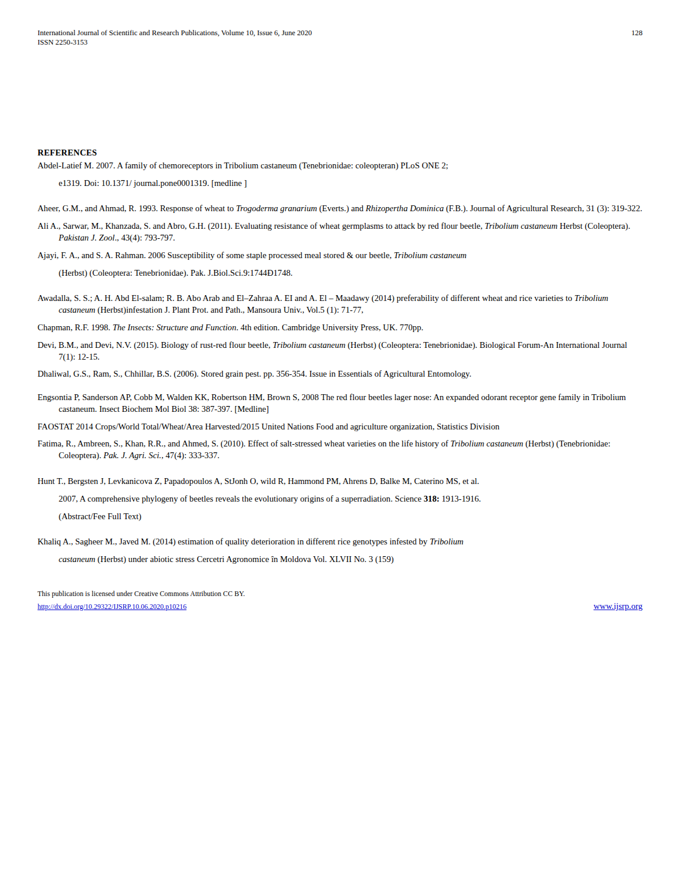International Journal of Scientific and Research Publications, Volume 10, Issue 6, June 2020
ISSN 2250-3153
128
REFERENCES
Abdel-Latief M. 2007. A family of chemoreceptors in Tribolium castaneum (Tenebrionidae: coleopteran) PLoS ONE 2;
e1319. Doi: 10.1371/ journal.pone0001319. [medline ]
Aheer, G.M., and Ahmad, R. 1993. Response of wheat to Trogoderma granarium (Everts.) and Rhizopertha Dominica (F.B.). Journal of Agricultural Research, 31 (3): 319-322.
Ali A., Sarwar, M., Khanzada, S. and Abro, G.H. (2011). Evaluating resistance of wheat germplasms to attack by red flour beetle, Tribolium castaneum Herbst (Coleoptera). Pakistan J. Zool., 43(4): 793-797.
Ajayi, F. A., and S. A. Rahman. 2006 Susceptibility of some staple processed meal stored & our beetle, Tribolium castaneum
(Herbst) (Coleoptera: Tenebrionidae). Pak. J.Biol.Sci.9:1744Ð1748.
Awadalla, S. S.; A. H. Abd El-salam; R. B. Abo Arab and El–Zahraa A. EI and A. El – Maadawy (2014) preferability of different wheat and rice varieties to Tribolium castaneum (Herbst)infestation J. Plant Prot. and Path., Mansoura Univ., Vol.5 (1): 71-77,
Chapman, R.F. 1998. The Insects: Structure and Function. 4th edition. Cambridge University Press, UK. 770pp.
Devi, B.M., and Devi, N.V. (2015). Biology of rust-red flour beetle, Tribolium castaneum (Herbst) (Coleoptera: Tenebrionidae). Biological Forum-An International Journal 7(1): 12-15.
Dhaliwal, G.S., Ram, S., Chhillar, B.S. (2006). Stored grain pest. pp. 356-354. Issue in Essentials of Agricultural Entomology.
Engsontia P, Sanderson AP, Cobb M, Walden KK, Robertson HM, Brown S, 2008 The red flour beetles lager nose: An expanded odorant receptor gene family in Tribolium castaneum. Insect Biochem Mol Biol 38: 387-397. [Medline]
FAOSTAT 2014 Crops/World Total/Wheat/Area Harvested/2015 United Nations Food and agriculture organization, Statistics Division
Fatima, R., Ambreen, S., Khan, R.R., and Ahmed, S. (2010). Effect of salt-stressed wheat varieties on the life history of Tribolium castaneum (Herbst) (Tenebrionidae: Coleoptera). Pak. J. Agri. Sci., 47(4): 333-337.
Hunt T., Bergsten J, Levkanicova Z, Papadopoulos A, StJonh O, wild R, Hammond PM, Ahrens D, Balke M, Caterino MS, et al.
2007, A comprehensive phylogeny of beetles reveals the evolutionary origins of a superradiation. Science 318: 1913-1916.
(Abstract/Fee Full Text)
Khaliq A., Sagheer M., Javed M. (2014) estimation of quality deterioration in different rice genotypes infested by Tribolium
castaneum (Herbst) under abiotic stress Cercetri Agronomice în Moldova Vol. XLVII No. 3 (159)
This publication is licensed under Creative Commons Attribution CC BY.
http://dx.doi.org/10.29322/IJSRP.10.06.2020.p10216 www.ijsrp.org